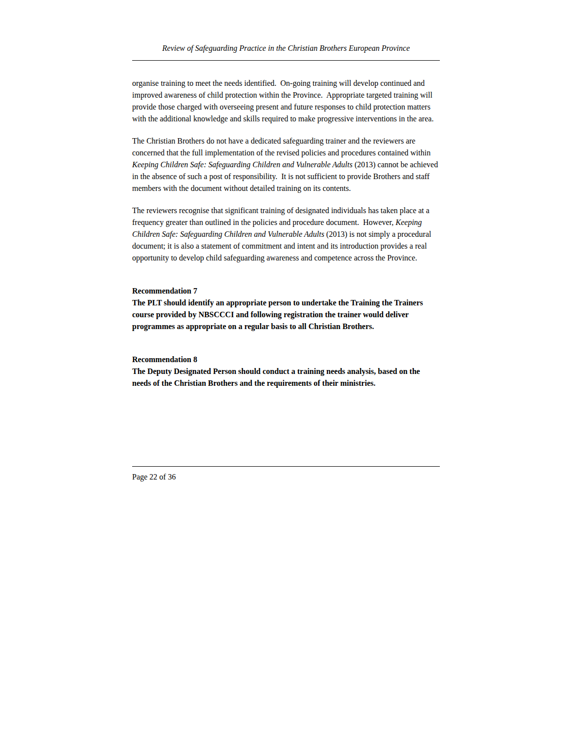Review of Safeguarding Practice in the Christian Brothers European Province
organise training to meet the needs identified. On-going training will develop continued and improved awareness of child protection within the Province. Appropriate targeted training will provide those charged with overseeing present and future responses to child protection matters with the additional knowledge and skills required to make progressive interventions in the area.
The Christian Brothers do not have a dedicated safeguarding trainer and the reviewers are concerned that the full implementation of the revised policies and procedures contained within Keeping Children Safe: Safeguarding Children and Vulnerable Adults (2013) cannot be achieved in the absence of such a post of responsibility. It is not sufficient to provide Brothers and staff members with the document without detailed training on its contents.
The reviewers recognise that significant training of designated individuals has taken place at a frequency greater than outlined in the policies and procedure document. However, Keeping Children Safe: Safeguarding Children and Vulnerable Adults (2013) is not simply a procedural document; it is also a statement of commitment and intent and its introduction provides a real opportunity to develop child safeguarding awareness and competence across the Province.
Recommendation 7
The PLT should identify an appropriate person to undertake the Training the Trainers course provided by NBSCCCI and following registration the trainer would deliver programmes as appropriate on a regular basis to all Christian Brothers.
Recommendation 8
The Deputy Designated Person should conduct a training needs analysis, based on the needs of the Christian Brothers and the requirements of their ministries.
Page 22 of 36